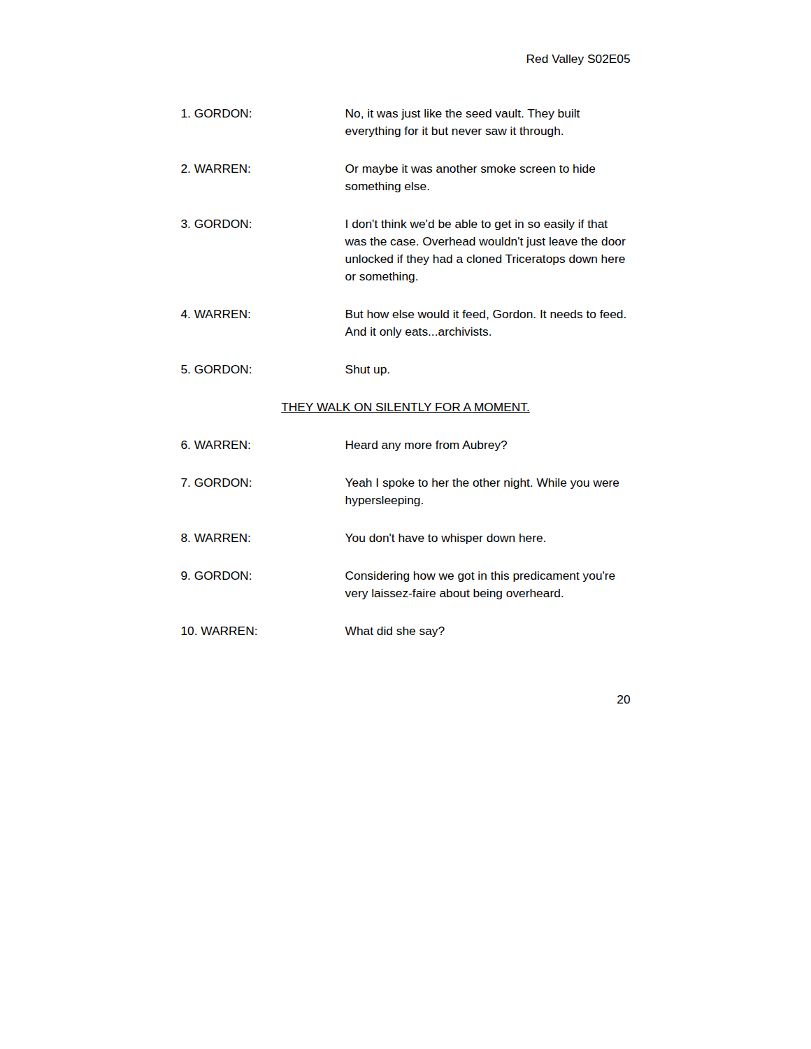Red Valley S02E05
| 1. GORDON: | No, it was just like the seed vault. They built everything for it but never saw it through. |
| 2. WARREN: | Or maybe it was another smoke screen to hide something else. |
| 3. GORDON: | I don't think we'd be able to get in so easily if that was the case. Overhead wouldn't just leave the door unlocked if they had a cloned Triceratops down here or something. |
| 4. WARREN: | But how else would it feed, Gordon. It needs to feed. And it only eats...archivists. |
| 5. GORDON: | Shut up. |
| THEY WALK ON SILENTLY FOR A MOMENT. |
| 6. WARREN: | Heard any more from Aubrey? |
| 7. GORDON: | Yeah I spoke to her the other night. While you were hypersleeping. |
| 8. WARREN: | You don't have to whisper down here. |
| 9. GORDON: | Considering how we got in this predicament you're very laissez-faire about being overheard. |
| 10. WARREN: | What did she say? |
20